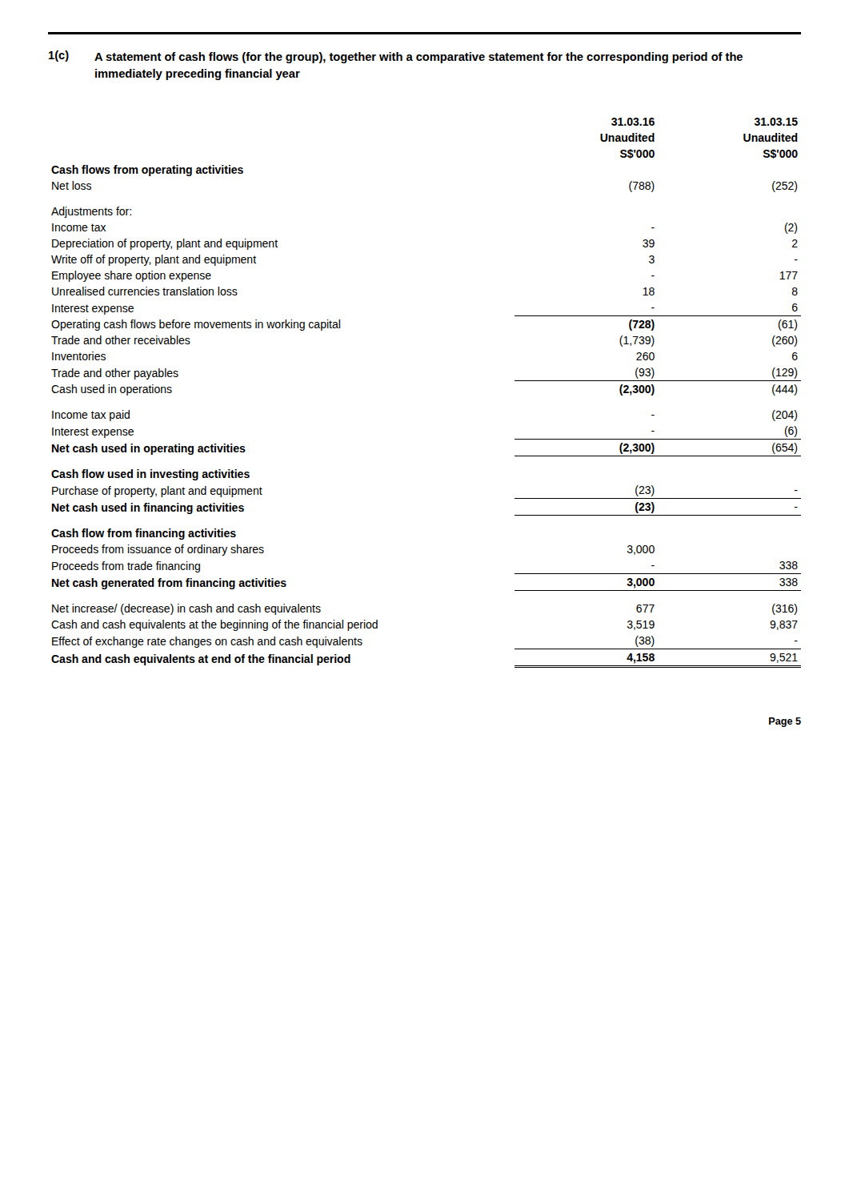1(c)
A statement of cash flows (for the group), together with a comparative statement for the corresponding period of the immediately preceding financial year
| | 31.03.16 | 31.03.15 |
| --- | --- | --- |
| | Unaudited | Unaudited |
| | S$'000 | S$'000 |
| Cash flows from operating activities | | |
| Net loss | (788) | (252) |
| Adjustments for: | | |
| Income tax | - | (2) |
| Depreciation of property, plant and equipment | 39 | 2 |
| Write off of property, plant and equipment | 3 | - |
| Employee share option expense | - | 177 |
| Unrealised currencies translation loss | 18 | 8 |
| Interest expense | - | 6 |
| Operating cash flows before movements in working capital | (728) | (61) |
| Trade and other receivables | (1,739) | (260) |
| Inventories | 260 | 6 |
| Trade and other payables | (93) | (129) |
| Cash used in operations | (2,300) | (444) |
| Income tax paid | - | (204) |
| Interest expense | - | (6) |
| Net cash used in operating activities | (2,300) | (654) |
| Cash flow used in investing activities | | |
| Purchase of property, plant and equipment | (23) | - |
| Net cash used in financing activities | (23) | - |
| Cash flow from financing activities | | |
| Proceeds from issuance of ordinary shares | 3,000 | |
| Proceeds from trade financing | - | 338 |
| Net cash generated from financing activities | 3,000 | 338 |
| Net increase/ (decrease) in cash and cash equivalents | 677 | (316) |
| Cash and cash equivalents at the beginning of the financial period | 3,519 | 9,837 |
| Effect of exchange rate changes on cash and cash equivalents | (38) | - |
| Cash and cash equivalents at end of the financial period | 4,158 | 9,521 |
Page 5